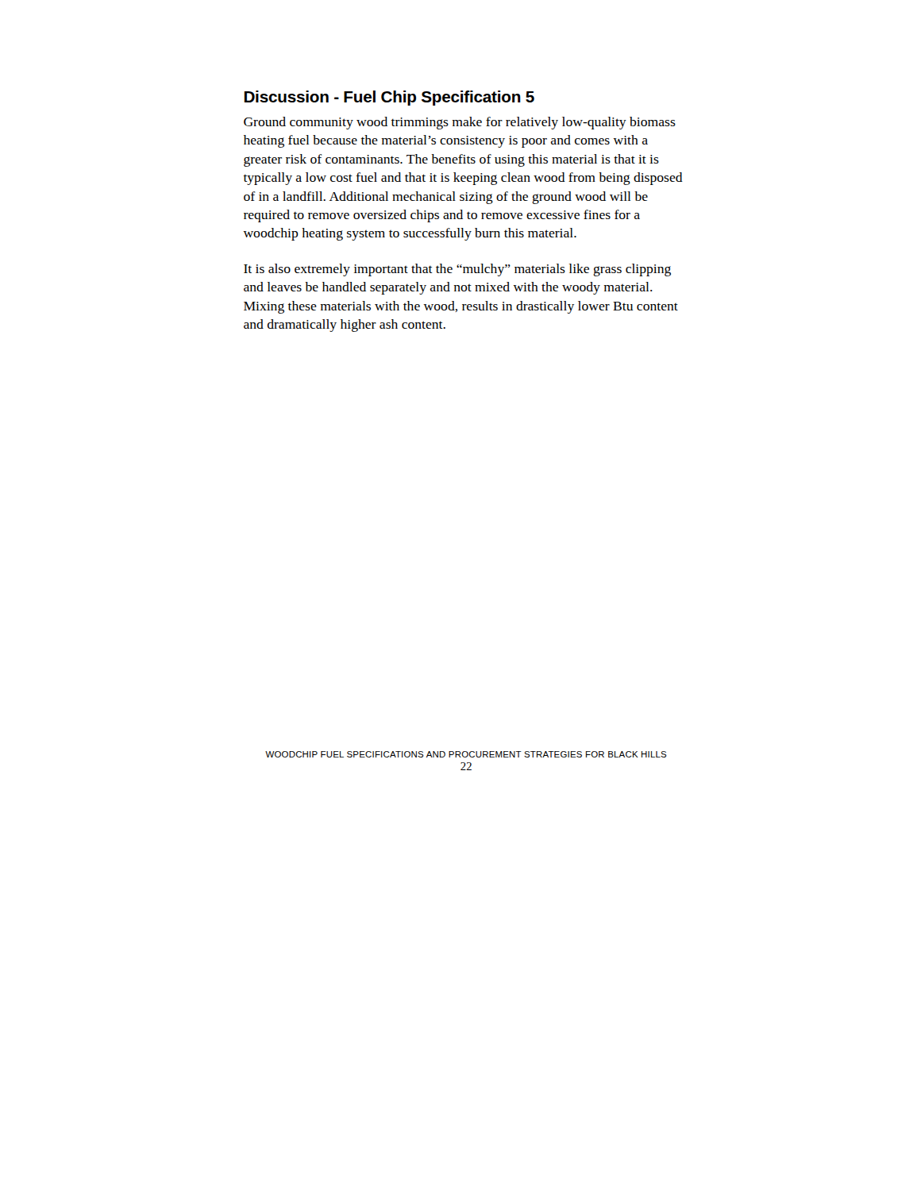Discussion - Fuel Chip Specification 5
Ground community wood trimmings make for relatively low-quality biomass heating fuel because the material’s consistency is poor and comes with a greater risk of contaminants. The benefits of using this material is that it is typically a low cost fuel and that it is keeping clean wood from being disposed of in a landfill. Additional mechanical sizing of the ground wood will be required to remove oversized chips and to remove excessive fines for a woodchip heating system to successfully burn this material.
It is also extremely important that the “mulchy” materials like grass clipping and leaves be handled separately and not mixed with the woody material. Mixing these materials with the wood, results in drastically lower Btu content and dramatically higher ash content.
WOODCHIP FUEL SPECIFICATIONS AND PROCUREMENT STRATEGIES FOR BLACK HILLS 22